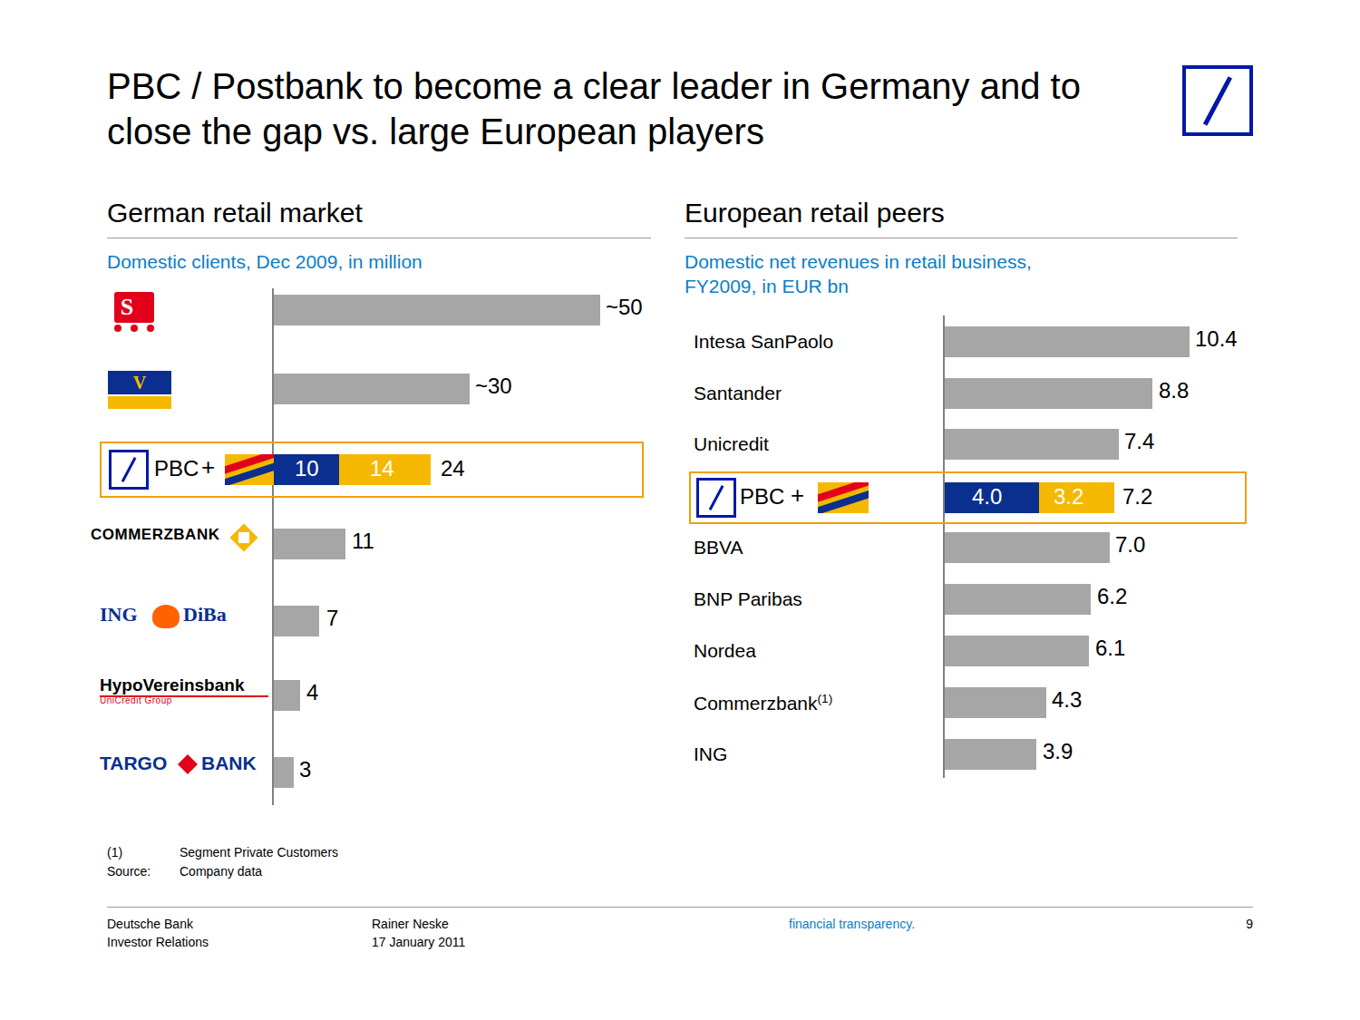PBC / Postbank to become a clear leader in Germany and to close the gap vs. large European players
German retail market
Domestic clients, Dec 2009, in million
S
~50
V
~30
PBC
+
10
14
24
COMMERZBANK
11
ING
DiBa
7
HypoVereinsbank
UniCredit Group
4
TARGO
BANK
3
European retail peers
Domestic net revenues in retail business,
FY2009, in EUR bn
Intesa SanPaolo
10.4
Santander
8.8
Unicredit
7.4
PBC
+
4.0
3.2
7.2
BBVA
7.0
BNP Paribas
6.2
Nordea
6.1
Commerzbank(1)
4.3
ING
3.9
(1) Segment Private Customers
Source: Company data
Deutsche Bank
Investor Relations
Rainer Neske
17 January 2011
financial transparency.
9